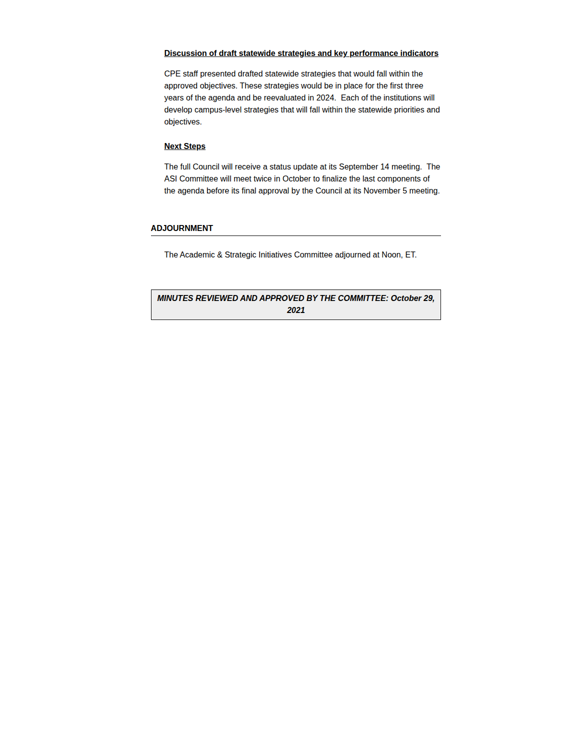Discussion of draft statewide strategies and key performance indicators
CPE staff presented drafted statewide strategies that would fall within the approved objectives. These strategies would be in place for the first three years of the agenda and be reevaluated in 2024. Each of the institutions will develop campus-level strategies that will fall within the statewide priorities and objectives.
Next Steps
The full Council will receive a status update at its September 14 meeting. The ASI Committee will meet twice in October to finalize the last components of the agenda before its final approval by the Council at its November 5 meeting.
ADJOURNMENT
The Academic & Strategic Initiatives Committee adjourned at Noon, ET.
MINUTES REVIEWED AND APPROVED BY THE COMMITTEE: October 29, 2021